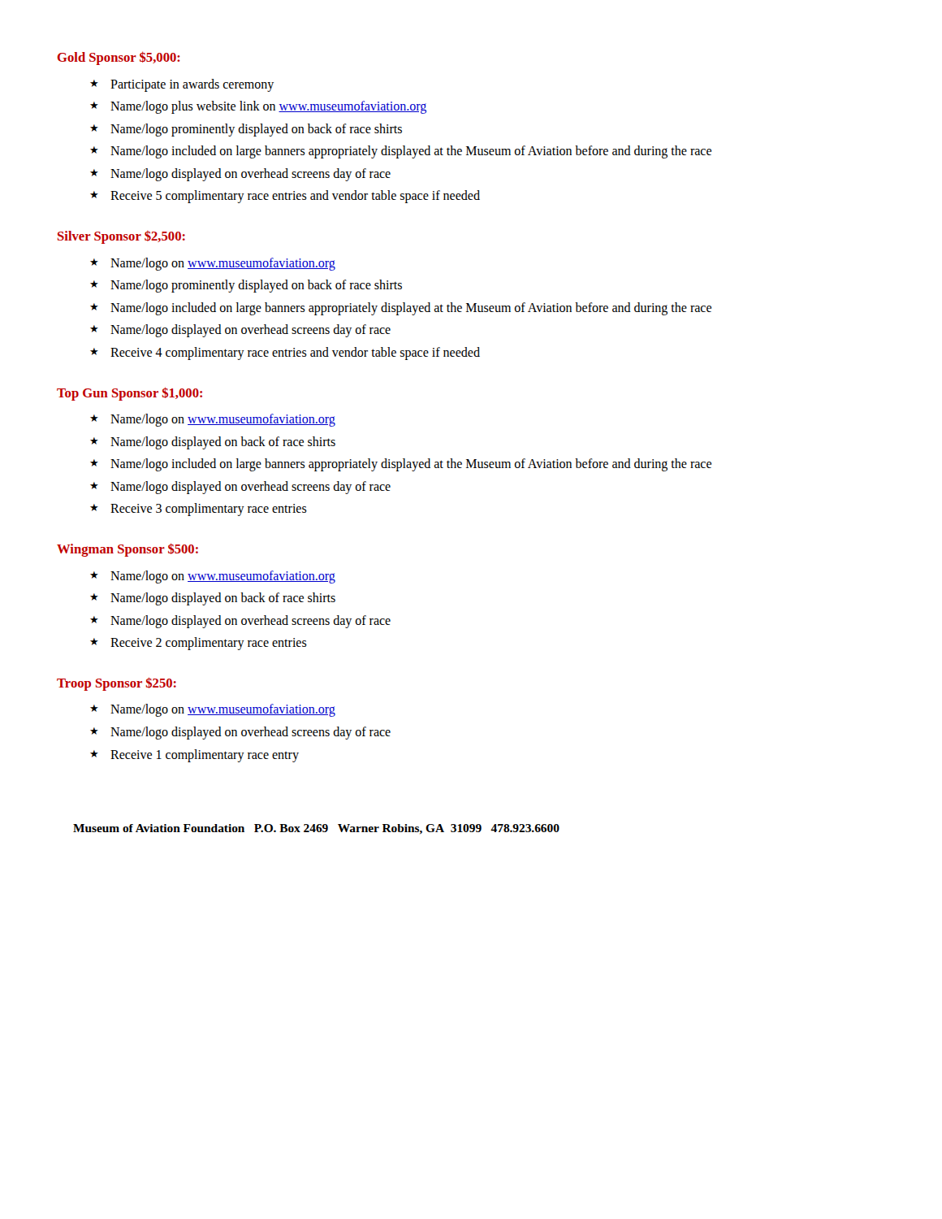Gold Sponsor $5,000:
Participate in awards ceremony
Name/logo plus website link on www.museumofaviation.org
Name/logo prominently displayed on back of race shirts
Name/logo included on large banners appropriately displayed at the Museum of Aviation before and during the race
Name/logo displayed on overhead screens day of race
Receive 5 complimentary race entries and vendor table space if needed
Silver Sponsor $2,500:
Name/logo on www.museumofaviation.org
Name/logo prominently displayed on back of race shirts
Name/logo included on large banners appropriately displayed at the Museum of Aviation before and during the race
Name/logo displayed on overhead screens day of race
Receive 4 complimentary race entries and vendor table space if needed
Top Gun Sponsor $1,000:
Name/logo on www.museumofaviation.org
Name/logo displayed on back of race shirts
Name/logo included on large banners appropriately displayed at the Museum of Aviation before and during the race
Name/logo displayed on overhead screens day of race
Receive 3 complimentary race entries
Wingman Sponsor $500:
Name/logo on www.museumofaviation.org
Name/logo displayed on back of race shirts
Name/logo displayed on overhead screens day of race
Receive 2 complimentary race entries
Troop Sponsor $250:
Name/logo on www.museumofaviation.org
Name/logo displayed on overhead screens day of race
Receive 1 complimentary race entry
Museum of Aviation Foundation P.O. Box 2469 Warner Robins, GA 31099 478.923.6600